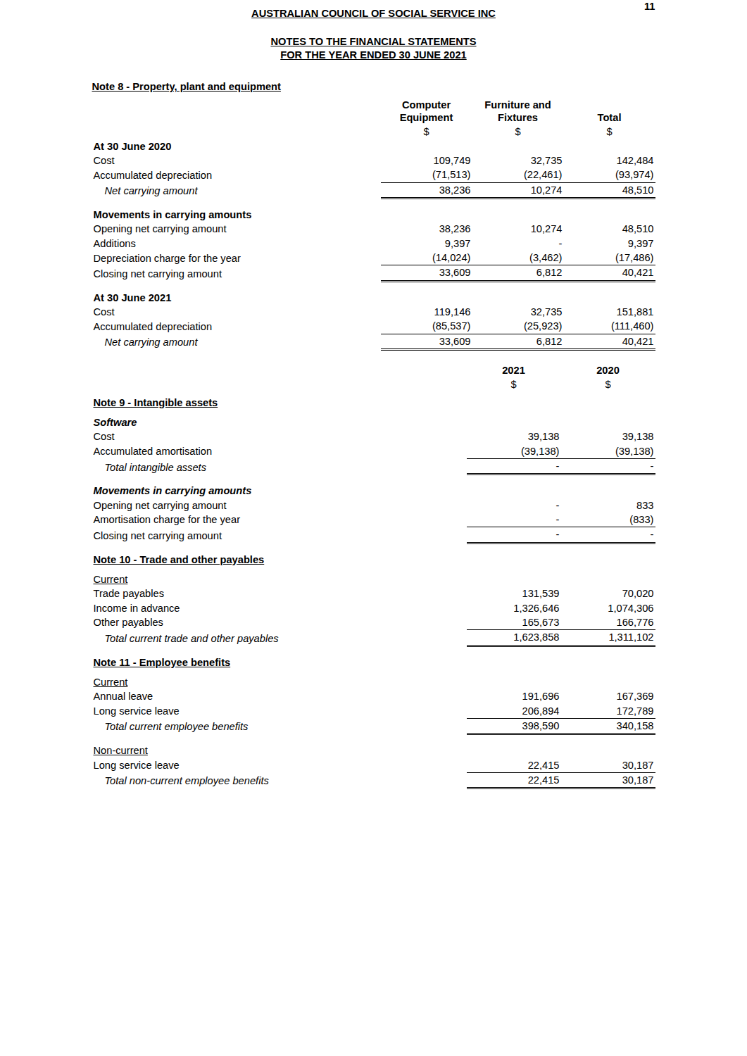11
AUSTRALIAN COUNCIL OF SOCIAL SERVICE INC
NOTES TO THE FINANCIAL STATEMENTS
FOR THE YEAR ENDED 30 JUNE 2021
Note 8 - Property, plant and equipment
| | Computer Equipment | Furniture and Fixtures | Total |
| | $ | $ | $ |
| At 30 June 2020 | | | |
| Cost | 109,749 | 32,735 | 142,484 |
| Accumulated depreciation | (71,513) | (22,461) | (93,974) |
| Net carrying amount | 38,236 | 10,274 | 48,510 |
| Movements in carrying amounts | | | |
| Opening net carrying amount | 38,236 | 10,274 | 48,510 |
| Additions | 9,397 | - | 9,397 |
| Depreciation charge for the year | (14,024) | (3,462) | (17,486) |
| Closing net carrying amount | 33,609 | 6,812 | 40,421 |
| At 30 June 2021 | | | |
| Cost | 119,146 | 32,735 | 151,881 |
| Accumulated depreciation | (85,537) | (25,923) | (111,460) |
| Net carrying amount | 33,609 | 6,812 | 40,421 |
| | 2021 | 2020 |
| | $ | $ |
| Note 9 - Intangible assets | | |
| Software | | |
| Cost | 39,138 | 39,138 |
| Accumulated amortisation | (39,138) | (39,138) |
| Total intangible assets | - | - |
| Movements in carrying amounts | | |
| Opening net carrying amount | - | 833 |
| Amortisation charge for the year | - | (833) |
| Closing net carrying amount | - | - |
| Note 10 - Trade and other payables | | |
| Current | | |
| Trade payables | 131,539 | 70,020 |
| Income in advance | 1,326,646 | 1,074,306 |
| Other payables | 165,673 | 166,776 |
| Total current trade and other payables | 1,623,858 | 1,311,102 |
| Note 11 - Employee benefits | | |
| Current | | |
| Annual leave | 191,696 | 167,369 |
| Long service leave | 206,894 | 172,789 |
| Total current employee benefits | 398,590 | 340,158 |
| Non-current | | |
| Long service leave | 22,415 | 30,187 |
| Total non-current employee benefits | 22,415 | 30,187 |